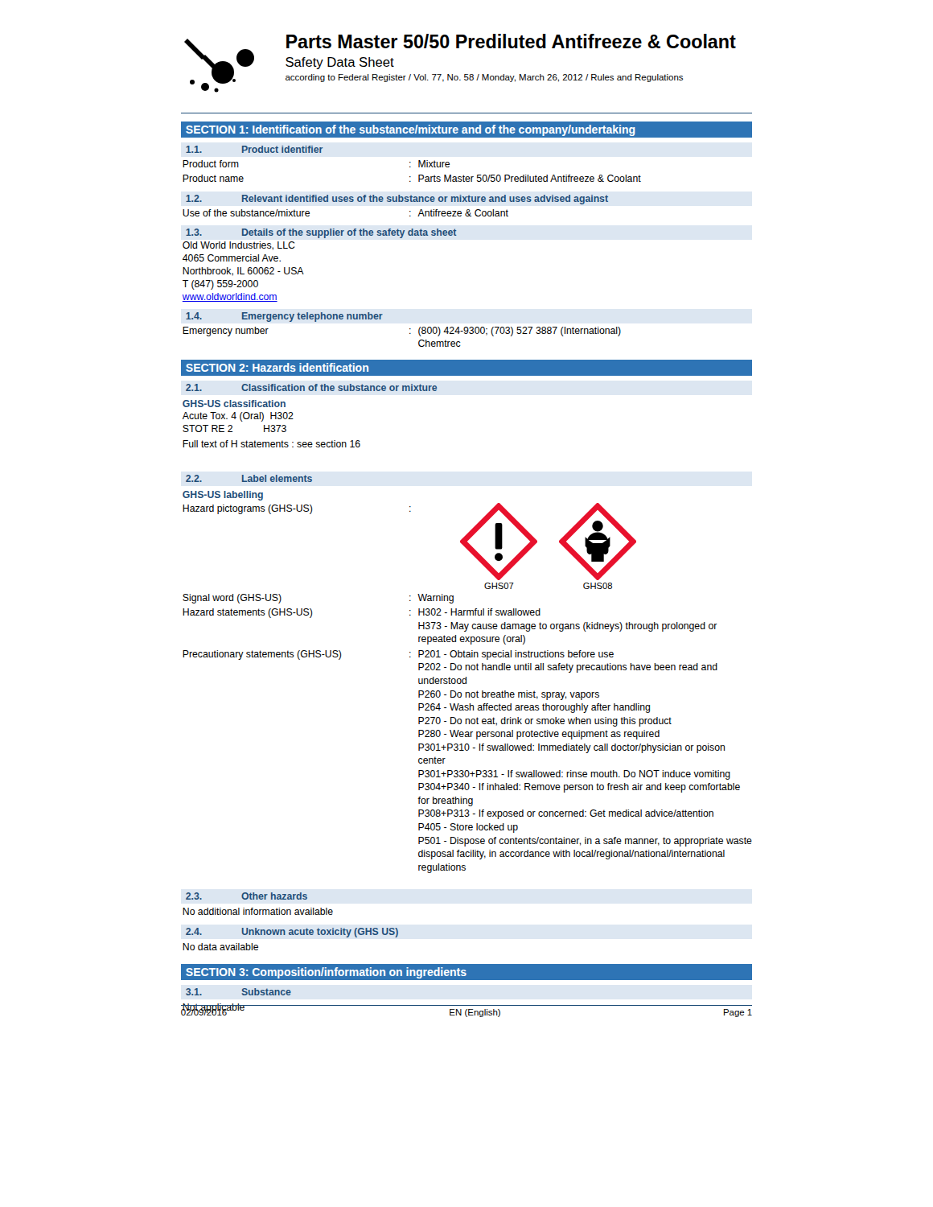Parts Master 50/50 Prediluted Antifreeze & Coolant
Safety Data Sheet
according to Federal Register / Vol. 77, No. 58 / Monday, March 26, 2012 / Rules and Regulations
SECTION 1: Identification of the substance/mixture and of the company/undertaking
1.1. Product identifier
Product form
:
Mixture
Product name
:
Parts Master 50/50 Prediluted Antifreeze & Coolant
1.2. Relevant identified uses of the substance or mixture and uses advised against
Use of the substance/mixture
:
Antifreeze & Coolant
1.3. Details of the supplier of the safety data sheet
Old World Industries, LLC
4065 Commercial Ave.
Northbrook, IL 60062 - USA
T (847) 559-2000
www.oldworldind.com
1.4. Emergency telephone number
Emergency number
:
(800) 424-9300; (703) 527 3887 (International)
Chemtrec
SECTION 2: Hazards identification
2.1. Classification of the substance or mixture
GHS-US classification
Acute Tox. 4 (Oral) H302
STOT RE 2 H373
Full text of H statements : see section 16
2.2. Label elements
GHS-US labelling
Hazard pictograms (GHS-US)
:
GHS07
GHS08
Signal word (GHS-US)
:
Warning
Hazard statements (GHS-US)
:
H302 - Harmful if swallowed
H373 - May cause damage to organs (kidneys) through prolonged or repeated exposure (oral)
Precautionary statements (GHS-US)
:
P201 - Obtain special instructions before use
P202 - Do not handle until all safety precautions have been read and understood
P260 - Do not breathe mist, spray, vapors
P264 - Wash affected areas thoroughly after handling
P270 - Do not eat, drink or smoke when using this product
P280 - Wear personal protective equipment as required
P301+P310 - If swallowed: Immediately call doctor/physician or poison center
P301+P330+P331 - If swallowed: rinse mouth. Do NOT induce vomiting
P304+P340 - If inhaled: Remove person to fresh air and keep comfortable for breathing
P308+P313 - If exposed or concerned: Get medical advice/attention
P405 - Store locked up
P501 - Dispose of contents/container, in a safe manner, to appropriate waste disposal facility, in accordance with local/regional/national/international regulations
2.3. Other hazards
No additional information available
2.4. Unknown acute toxicity (GHS US)
No data available
SECTION 3: Composition/information on ingredients
3.1. Substance
Not applicable
02/09/2016
EN (English)
Page 1